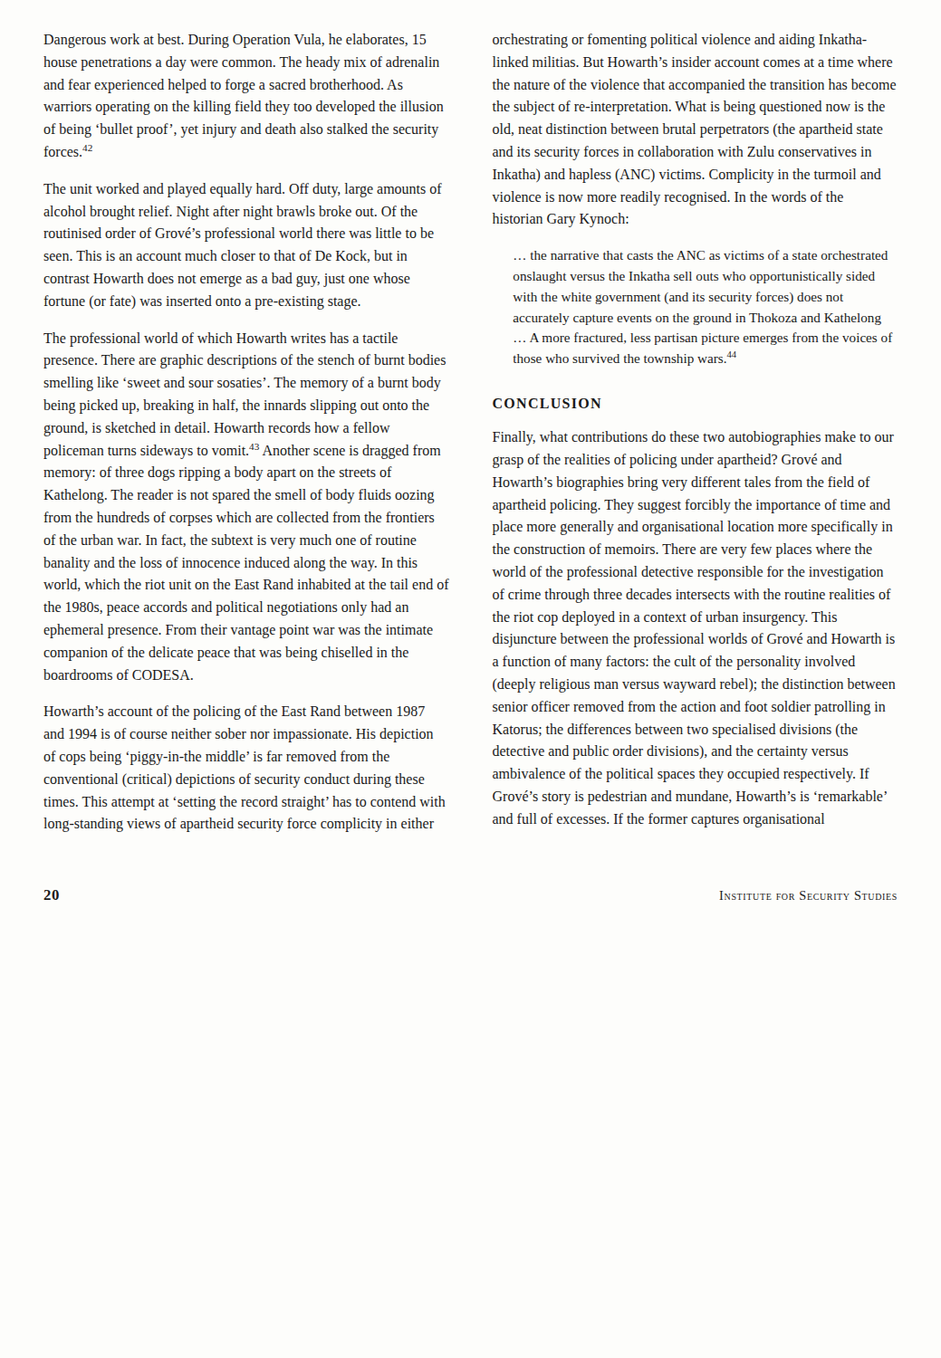Dangerous work at best. During Operation Vula, he elaborates, 15 house penetrations a day were common. The heady mix of adrenalin and fear experienced helped to forge a sacred brotherhood. As warriors operating on the killing field they too developed the illusion of being ‘bullet proof’, yet injury and death also stalked the security forces.42
The unit worked and played equally hard. Off duty, large amounts of alcohol brought relief. Night after night brawls broke out. Of the routinised order of Grové’s professional world there was little to be seen. This is an account much closer to that of De Kock, but in contrast Howarth does not emerge as a bad guy, just one whose fortune (or fate) was inserted onto a pre-existing stage.
The professional world of which Howarth writes has a tactile presence. There are graphic descriptions of the stench of burnt bodies smelling like ‘sweet and sour sosaties’. The memory of a burnt body being picked up, breaking in half, the innards slipping out onto the ground, is sketched in detail. Howarth records how a fellow policeman turns sideways to vomit.43 Another scene is dragged from memory: of three dogs ripping a body apart on the streets of Kathelong. The reader is not spared the smell of body fluids oozing from the hundreds of corpses which are collected from the frontiers of the urban war. In fact, the subtext is very much one of routine banality and the loss of innocence induced along the way. In this world, which the riot unit on the East Rand inhabited at the tail end of the 1980s, peace accords and political negotiations only had an ephemeral presence. From their vantage point war was the intimate companion of the delicate peace that was being chiselled in the boardrooms of CODESA.
Howarth’s account of the policing of the East Rand between 1987 and 1994 is of course neither sober nor impassionate. His depiction of cops being ‘piggy-in-the middle’ is far removed from the conventional (critical) depictions of security conduct during these times. This attempt at ‘setting the record straight’ has to contend with long-standing views of apartheid security force complicity in either orchestrating or fomenting political violence and aiding Inkatha-linked militias. But Howarth’s insider account comes at a time where the nature of the violence that accompanied the transition has become the subject of re-interpretation. What is being questioned now is the old, neat distinction between brutal perpetrators (the apartheid state and its security forces in collaboration with Zulu conservatives in Inkatha) and hapless (ANC) victims. Complicity in the turmoil and violence is now more readily recognised. In the words of the historian Gary Kynoch:
… the narrative that casts the ANC as victims of a state orchestrated onslaught versus the Inkatha sell outs who opportunistically sided with the white government (and its security forces) does not accurately capture events on the ground in Thokoza and Kathelong … A more fractured, less partisan picture emerges from the voices of those who survived the township wars.44
Conclusion
Finally, what contributions do these two autobiographies make to our grasp of the realities of policing under apartheid? Grové and Howarth’s biographies bring very different tales from the field of apartheid policing. They suggest forcibly the importance of time and place more generally and organisational location more specifically in the construction of memoirs. There are very few places where the world of the professional detective responsible for the investigation of crime through three decades intersects with the routine realities of the riot cop deployed in a context of urban insurgency. This disjuncture between the professional worlds of Grové and Howarth is a function of many factors: the cult of the personality involved (deeply religious man versus wayward rebel); the distinction between senior officer removed from the action and foot soldier patrolling in Katorus; the differences between two specialised divisions (the detective and public order divisions), and the certainty versus ambivalence of the political spaces they occupied respectively. If Grové’s story is pedestrian and mundane, Howarth’s is ‘remarkable’ and full of excesses. If the former captures organisational
20 Institute for Security Studies